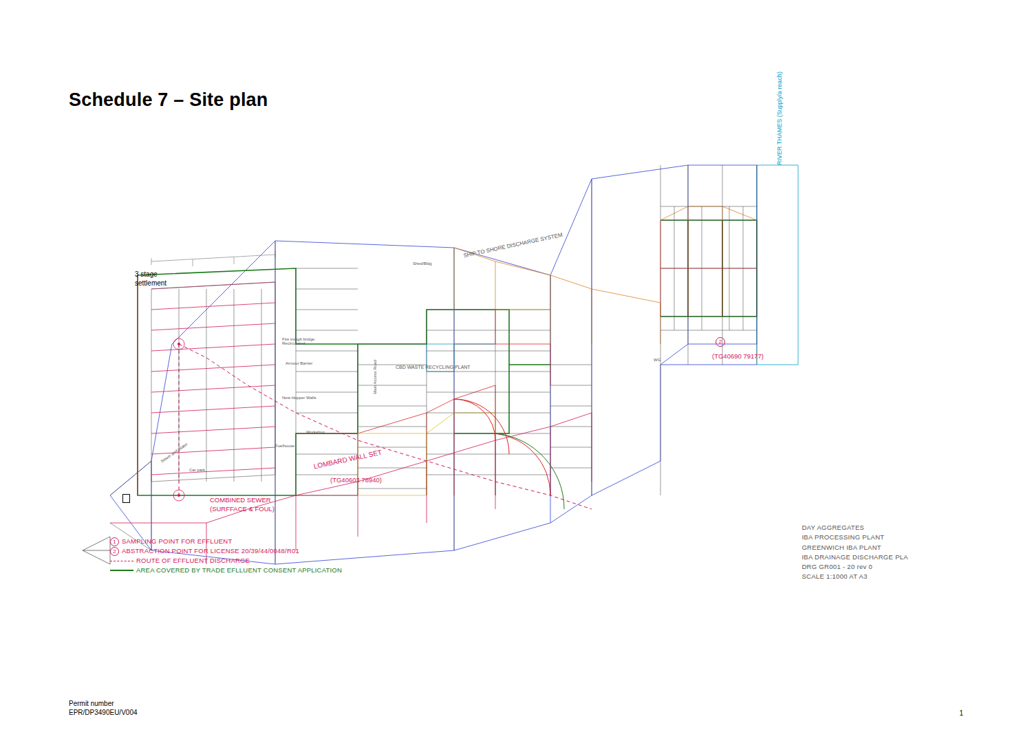Schedule 7 – Site plan
3 stage
settlement
CBD WASTE RECYCLING PLANT
SHIP TO SHORE DISCHARGE SYSTEM
RIVER THAMES (Supply/a reach)
LOMBARD WALL SET
Shed/Bldg
Fire trough bridge
Recirculated
Armour Barrier
New Hopper Walls
Workshop
Fuelhouse
Car park
Sewer and Water
Main Access Road
WG
2
(TG40690 79177)
(TG40603 78940)
COMBINED SEWER
(SURFFACE & FOUL)
1 SAMPLING POINT FOR EFFLUENT
2 ABSTRACTION POINT FOR LICENSE 20/39/44/0048/R01
ROUTE OF EFFLUENT DISCHARGE
AREA COVERED BY TRADE EFLLUENT CONSENT APPLICATION
DAY AGGREGATES
IBA PROCESSING PLANT
GREENWICH IBA PLANT
IBA DRAINAGE DISCHARGE PLA
DRG GR001 - 20 rev 0
SCALE 1:1000 AT A3
Permit number
EPR/DP3490EU/V004
1